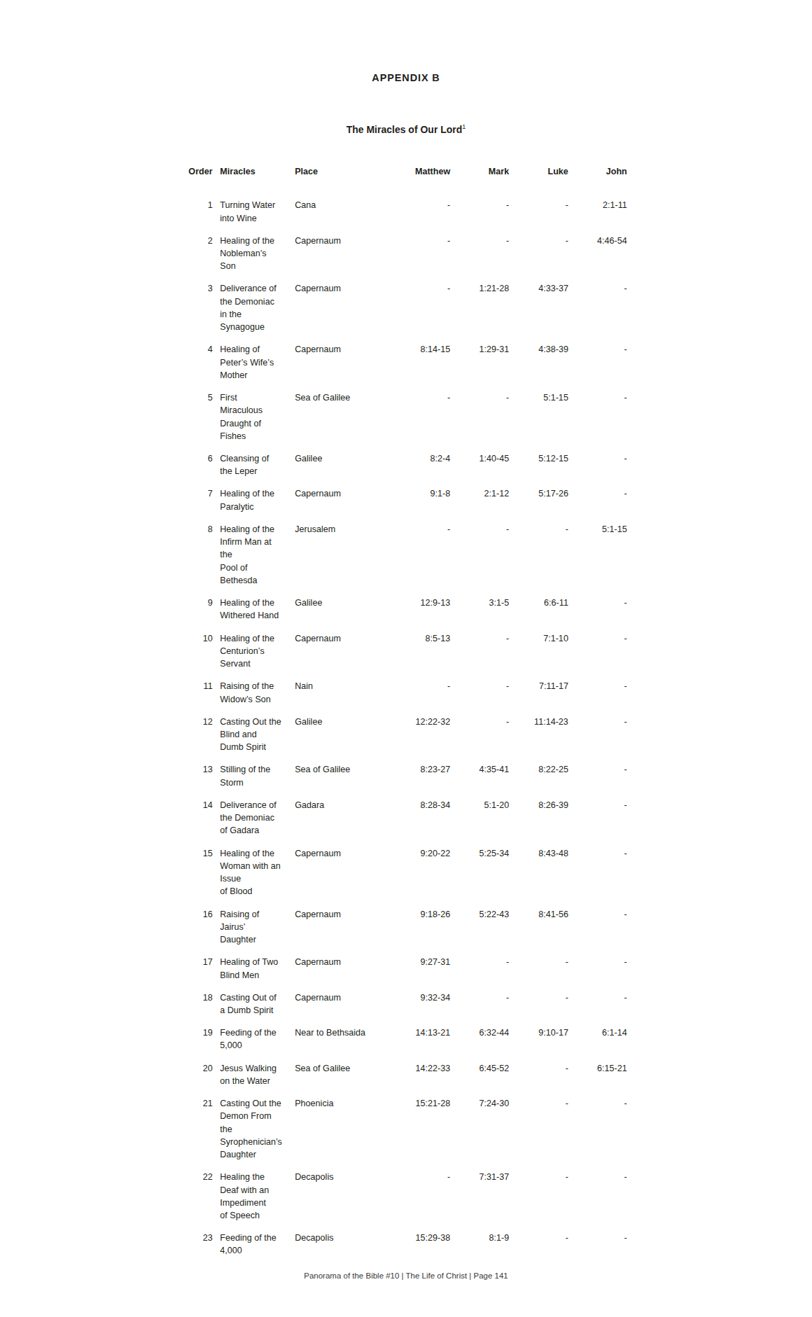APPENDIX B
The Miracles of Our Lord1
| Order | Miracles | Place | Matthew | Mark | Luke | John |
| --- | --- | --- | --- | --- | --- | --- |
| 1 | Turning Water into Wine | Cana | - | - | - | 2:1-11 |
| 2 | Healing of the Nobleman’s Son | Capernaum | - | - | - | 4:46-54 |
| 3 | Deliverance of the Demoniac in the Synagogue | Capernaum | - | 1:21-28 | 4:33-37 | - |
| 4 | Healing of Peter’s Wife’s Mother | Capernaum | 8:14-15 | 1:29-31 | 4:38-39 | - |
| 5 | First Miraculous Draught of Fishes | Sea of Galilee | - | - | 5:1-15 | - |
| 6 | Cleansing of the Leper | Galilee | 8:2-4 | 1:40-45 | 5:12-15 | - |
| 7 | Healing of the Paralytic | Capernaum | 9:1-8 | 2:1-12 | 5:17-26 | - |
| 8 | Healing of the Infirm Man at the Pool of Bethesda | Jerusalem | - | - | - | 5:1-15 |
| 9 | Healing of the Withered Hand | Galilee | 12:9-13 | 3:1-5 | 6:6-11 | - |
| 10 | Healing of the Centurion’s Servant | Capernaum | 8:5-13 | - | 7:1-10 | - |
| 11 | Raising of the Widow’s Son | Nain | - | - | 7:11-17 | - |
| 12 | Casting Out the Blind and Dumb Spirit | Galilee | 12:22-32 | - | 11:14-23 | - |
| 13 | Stilling of the Storm | Sea of Galilee | 8:23-27 | 4:35-41 | 8:22-25 | - |
| 14 | Deliverance of the Demoniac of Gadara | Gadara | 8:28-34 | 5:1-20 | 8:26-39 | - |
| 15 | Healing of the Woman with an Issue of Blood | Capernaum | 9:20-22 | 5:25-34 | 8:43-48 | - |
| 16 | Raising of Jairus’ Daughter | Capernaum | 9:18-26 | 5:22-43 | 8:41-56 | - |
| 17 | Healing of Two Blind Men | Capernaum | 9:27-31 | - | - | - |
| 18 | Casting Out of a Dumb Spirit | Capernaum | 9:32-34 | - | - | - |
| 19 | Feeding of the 5,000 | Near to Bethsaida | 14:13-21 | 6:32-44 | 9:10-17 | 6:1-14 |
| 20 | Jesus Walking on the Water | Sea of Galilee | 14:22-33 | 6:45-52 | - | 6:15-21 |
| 21 | Casting Out the Demon From the Syrophenician’s Daughter | Phoenicia | 15:21-28 | 7:24-30 | - | - |
| 22 | Healing the Deaf with an Impediment of Speech | Decapolis | - | 7:31-37 | - | - |
| 23 | Feeding of the 4,000 | Decapolis | 15:29-38 | 8:1-9 | - | - |
Panorama of the Bible #10 | The Life of Christ | Page 141